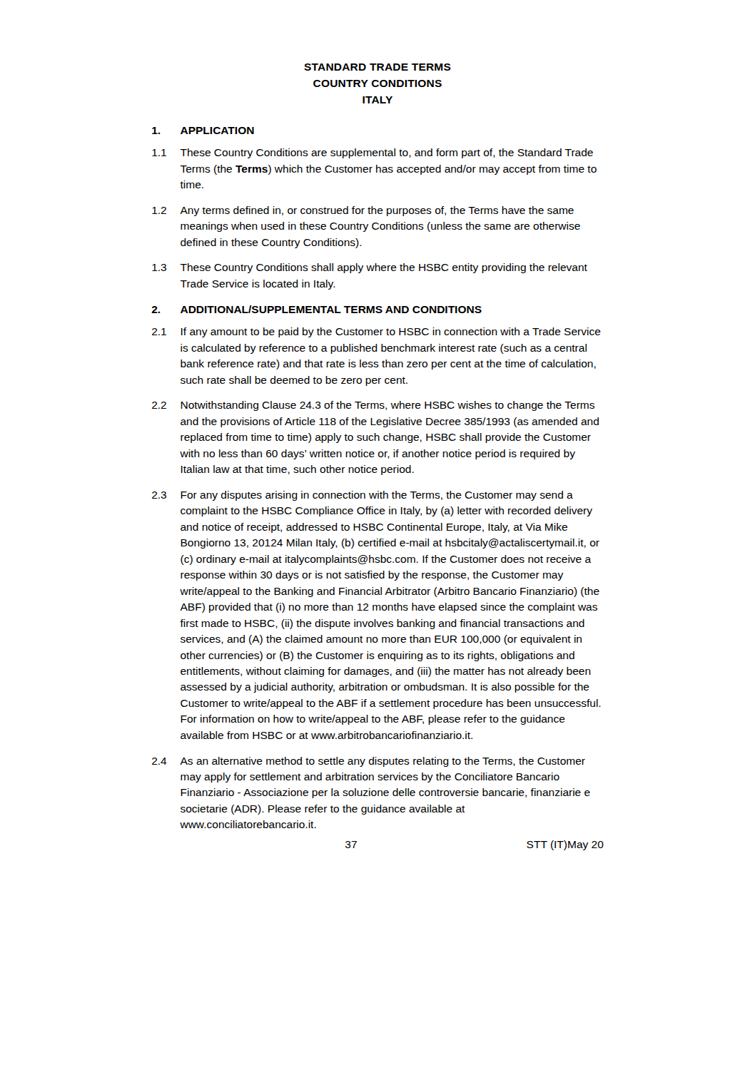STANDARD TRADE TERMS
COUNTRY CONDITIONS
ITALY
1. APPLICATION
1.1 These Country Conditions are supplemental to, and form part of, the Standard Trade Terms (the Terms) which the Customer has accepted and/or may accept from time to time.
1.2 Any terms defined in, or construed for the purposes of, the Terms have the same meanings when used in these Country Conditions (unless the same are otherwise defined in these Country Conditions).
1.3 These Country Conditions shall apply where the HSBC entity providing the relevant Trade Service is located in Italy.
2. ADDITIONAL/SUPPLEMENTAL TERMS AND CONDITIONS
2.1 If any amount to be paid by the Customer to HSBC in connection with a Trade Service is calculated by reference to a published benchmark interest rate (such as a central bank reference rate) and that rate is less than zero per cent at the time of calculation, such rate shall be deemed to be zero per cent.
2.2 Notwithstanding Clause 24.3 of the Terms, where HSBC wishes to change the Terms and the provisions of Article 118 of the Legislative Decree 385/1993 (as amended and replaced from time to time) apply to such change, HSBC shall provide the Customer with no less than 60 days’ written notice or, if another notice period is required by Italian law at that time, such other notice period.
2.3 For any disputes arising in connection with the Terms, the Customer may send a complaint to the HSBC Compliance Office in Italy, by (a) letter with recorded delivery and notice of receipt, addressed to HSBC Continental Europe, Italy, at Via Mike Bongiorno 13, 20124 Milan Italy, (b) certified e-mail at hsbcitaly@actaliscertymail.it, or (c) ordinary e-mail at italycomplaints@hsbc.com. If the Customer does not receive a response within 30 days or is not satisfied by the response, the Customer may write/appeal to the Banking and Financial Arbitrator (Arbitro Bancario Finanziario) (the ABF) provided that (i) no more than 12 months have elapsed since the complaint was first made to HSBC, (ii) the dispute involves banking and financial transactions and services, and (A) the claimed amount no more than EUR 100,000 (or equivalent in other currencies) or (B) the Customer is enquiring as to its rights, obligations and entitlements, without claiming for damages, and (iii) the matter has not already been assessed by a judicial authority, arbitration or ombudsman. It is also possible for the Customer to write/appeal to the ABF if a settlement procedure has been unsuccessful. For information on how to write/appeal to the ABF, please refer to the guidance available from HSBC or at www.arbitrobancariofinanziario.it.
2.4 As an alternative method to settle any disputes relating to the Terms, the Customer may apply for settlement and arbitration services by the Conciliatore Bancario Finanziario - Associazione per la soluzione delle controversie bancarie, finanziarie e societarie (ADR). Please refer to the guidance available at www.conciliatorebancario.it.
37
STT (IT)May 20